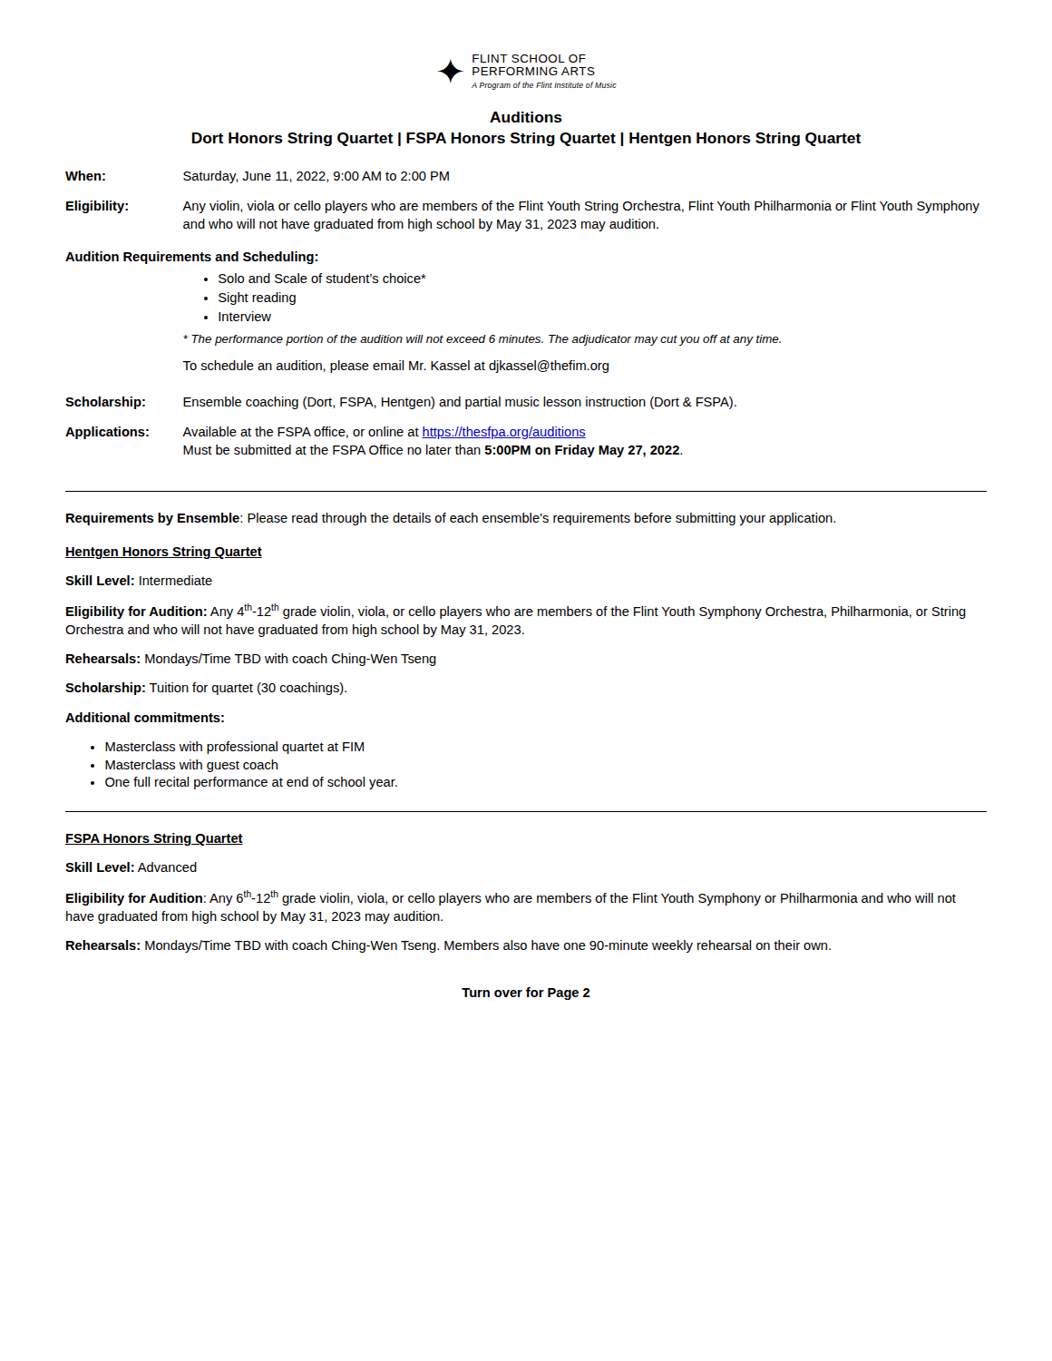✦ FLINT SCHOOL OF
PERFORMING ARTS
A Program of the Flint Institute of Music
Auditions Dort Honors String Quartet | FSPA Honors String Quartet | Hentgen Honors String Quartet
| When: | Saturday, June 11, 2022, 9:00 AM to 2:00 PM |
| Eligibility: | Any violin, viola or cello players who are members of the Flint Youth String Orchestra, Flint Youth Philharmonia or Flint Youth Symphony and who will not have graduated from high school by May 31, 2023 may audition. |
Audition Requirements and Scheduling:
Solo and Scale of student’s choice*
Sight reading
Interview
* The performance portion of the audition will not exceed 6 minutes. The adjudicator may cut you off at any time.
To schedule an audition, please email Mr. Kassel at djkassel@thefim.org
| Scholarship: | Ensemble coaching (Dort, FSPA, Hentgen) and partial music lesson instruction (Dort & FSPA). |
| Applications: | Available at the FSPA office, or online at https://thesfpa.org/auditions Must be submitted at the FSPA Office no later than 5:00PM on Friday May 27, 2022 . |
Requirements by Ensemble: Please read through the details of each ensemble’s requirements before submitting your application.
Hentgen Honors String Quartet
Skill Level: Intermediate
Eligibility for Audition: Any 4th-12th grade violin, viola, or cello players who are members of the Flint Youth Symphony Orchestra, Philharmonia, or String Orchestra and who will not have graduated from high school by May 31, 2023.
Rehearsals: Mondays/Time TBD with coach Ching-Wen Tseng
Scholarship: Tuition for quartet (30 coachings).
Additional commitments:
Masterclass with professional quartet at FIM
Masterclass with guest coach
One full recital performance at end of school year.
FSPA Honors String Quartet
Skill Level: Advanced
Eligibility for Audition: Any 6th-12th grade violin, viola, or cello players who are members of the Flint Youth Symphony or Philharmonia and who will not have graduated from high school by May 31, 2023 may audition.
Rehearsals: Mondays/Time TBD with coach Ching-Wen Tseng. Members also have one 90-minute weekly rehearsal on their own.
Turn over for Page 2